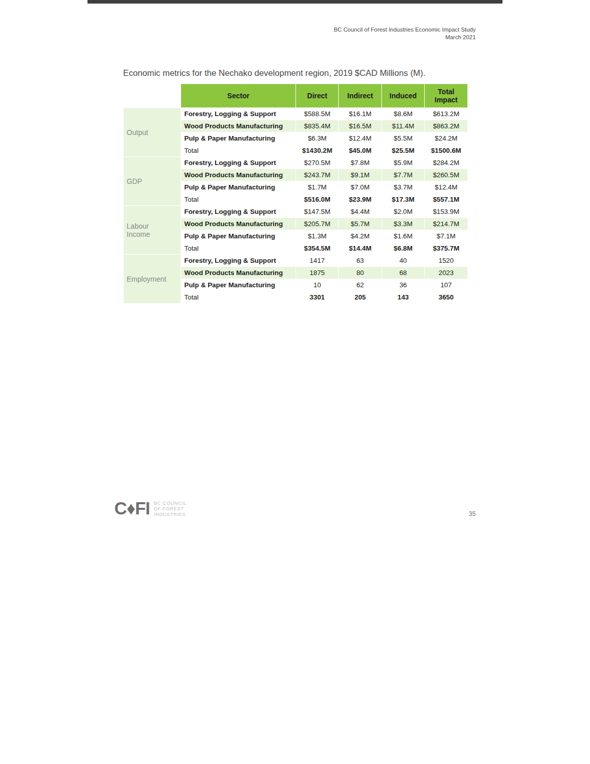BC Council of Forest Industries Economic Impact Study
March 2021
Economic metrics for the Nechako development region, 2019 $CAD Millions (M).
| | Sector | Direct | Indirect | Induced | Total Impact |
| --- | --- | --- | --- | --- | --- |
| Output | Forestry, Logging & Support | $588.5M | $16.1M | $8.6M | $613.2M |
| Wood Products Manufacturing | $835.4M | $16.5M | $11.4M | $863.2M |
| Pulp & Paper Manufacturing | $6.3M | $12.4M | $5.5M | $24.2M |
| Total | $1430.2M | $45.0M | $25.5M | $1500.6M |
| GDP | Forestry, Logging & Support | $270.5M | $7.8M | $5.9M | $284.2M |
| Wood Products Manufacturing | $243.7M | $9.1M | $7.7M | $260.5M |
| Pulp & Paper Manufacturing | $1.7M | $7.0M | $3.7M | $12.4M |
| Total | $516.0M | $23.9M | $17.3M | $557.1M |
| Labour Income | Forestry, Logging & Support | $147.5M | $4.4M | $2.0M | $153.9M |
| Wood Products Manufacturing | $205.7M | $5.7M | $3.3M | $214.7M |
| Pulp & Paper Manufacturing | $1.3M | $4.2M | $1.6M | $7.1M |
| Total | $354.5M | $14.4M | $6.8M | $375.7M |
| Employment | Forestry, Logging & Support | 1417 | 63 | 40 | 1520 |
| Wood Products Manufacturing | 1875 | 80 | 68 | 2023 |
| Pulp & Paper Manufacturing | 10 | 62 | 36 | 107 |
| Total | 3301 | 205 | 143 | 3650 |
C♦FI BC Council
of Forest
Industries
35